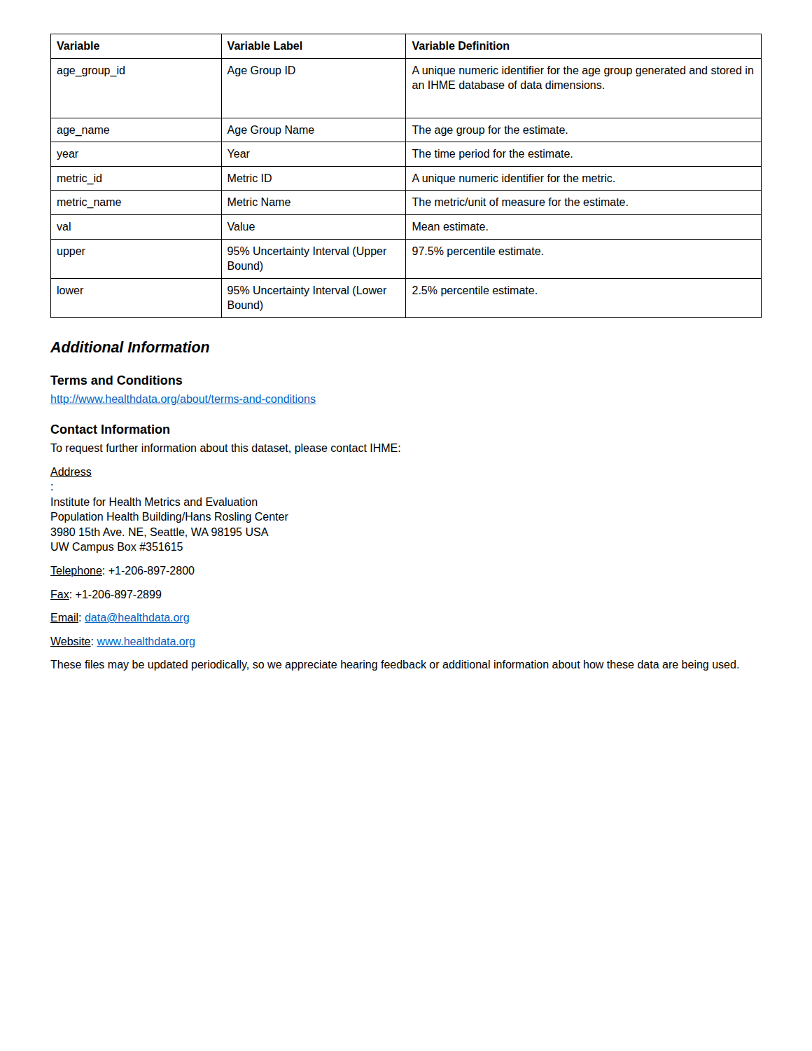| Variable | Variable Label | Variable Definition |
| --- | --- | --- |
| age_group_id | Age Group ID | A unique numeric identifier for the age group generated and stored in an IHME database of data dimensions. |
| age_name | Age Group Name | The age group for the estimate. |
| year | Year | The time period for the estimate. |
| metric_id | Metric ID | A unique numeric identifier for the metric. |
| metric_name | Metric Name | The metric/unit of measure for the estimate. |
| val | Value | Mean estimate. |
| upper | 95% Uncertainty Interval (Upper Bound) | 97.5% percentile estimate. |
| lower | 95% Uncertainty Interval (Lower Bound) | 2.5% percentile estimate. |
Additional Information
Terms and Conditions
http://www.healthdata.org/about/terms-and-conditions
Contact Information
To request further information about this dataset, please contact IHME:
Address: Institute for Health Metrics and Evaluation Population Health Building/Hans Rosling Center 3980 15th Ave. NE, Seattle, WA 98195 USA UW Campus Box #351615
Telephone: +1-206-897-2800
Fax: +1-206-897-2899
Email: data@healthdata.org
Website: www.healthdata.org
These files may be updated periodically, so we appreciate hearing feedback or additional information about how these data are being used.